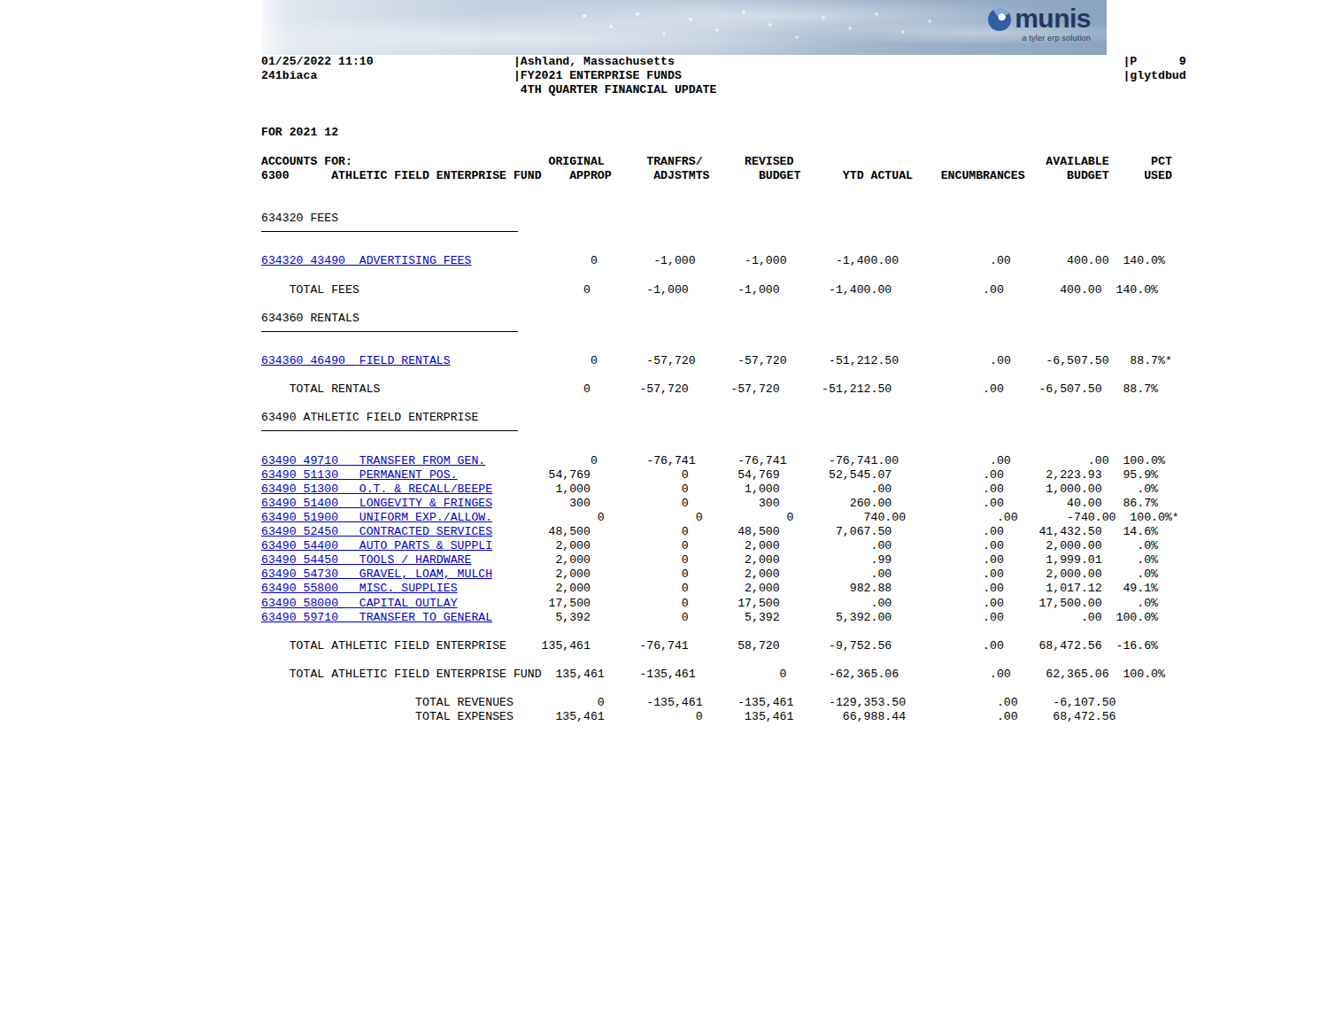munis
a tyler erp solution
01/25/2022 11:10                    |Ashland, Massachusetts                                                                |P      9
241biaca                            |FY2021 ENTERPRISE FUNDS                                                               |glytdbud
                                     4TH QUARTER FINANCIAL UPDATE


FOR 2021 12

ACCOUNTS FOR:                            ORIGINAL      TRANFRS/      REVISED                                    AVAILABLE      PCT
6300      ATHLETIC FIELD ENTERPRISE FUND    APPROP      ADJSTMTS       BUDGET      YTD ACTUAL    ENCUMBRANCES      BUDGET     USED


634320 FEES


634320 43490  ADVERTISING FEES                 0        -1,000       -1,000       -1,400.00             .00        400.00  140.0%

    TOTAL FEES                                0        -1,000       -1,000       -1,400.00             .00        400.00  140.0%

634360 RENTALS


634360 46490  FIELD RENTALS                    0       -57,720      -57,720      -51,212.50             .00     -6,507.50   88.7%*

    TOTAL RENTALS                             0       -57,720      -57,720      -51,212.50             .00     -6,507.50   88.7%

63490 ATHLETIC FIELD ENTERPRISE


63490 49710   TRANSFER FROM GEN.               0       -76,741      -76,741      -76,741.00             .00           .00  100.0%
63490 51130   PERMANENT POS.             54,769             0       54,769       52,545.07             .00      2,223.93   95.9%
63490 51300   O.T. & RECALL/BEEPE         1,000             0        1,000             .00             .00      1,000.00     .0%
63490 51400   LONGEVITY & FRINGES           300             0          300          260.00             .00         40.00   86.7%
63490 51900   UNIFORM EXP./ALLOW.               0             0            0          740.00             .00       -740.00  100.0%*
63490 52450   CONTRACTED SERVICES        48,500             0       48,500        7,067.50             .00     41,432.50   14.6%
63490 54400   AUTO PARTS & SUPPLI         2,000             0        2,000             .00             .00      2,000.00     .0%
63490 54450   TOOLS / HARDWARE            2,000             0        2,000             .99             .00      1,999.01     .0%
63490 54730   GRAVEL, LOAM, MULCH         2,000             0        2,000             .00             .00      2,000.00     .0%
63490 55800   MISC. SUPPLIES              2,000             0        2,000          982.88             .00      1,017.12   49.1%
63490 58000   CAPITAL OUTLAY             17,500             0       17,500             .00             .00     17,500.00     .0%
63490 59710   TRANSFER TO GENERAL         5,392             0        5,392        5,392.00             .00           .00  100.0%

    TOTAL ATHLETIC FIELD ENTERPRISE     135,461       -76,741       58,720       -9,752.56             .00     68,472.56  -16.6%

    TOTAL ATHLETIC FIELD ENTERPRISE FUND  135,461     -135,461            0      -62,365.06             .00     62,365.06  100.0%

                      TOTAL REVENUES            0      -135,461     -135,461     -129,353.50             .00     -6,107.50
                      TOTAL EXPENSES      135,461             0      135,461       66,988.44             .00     68,472.56